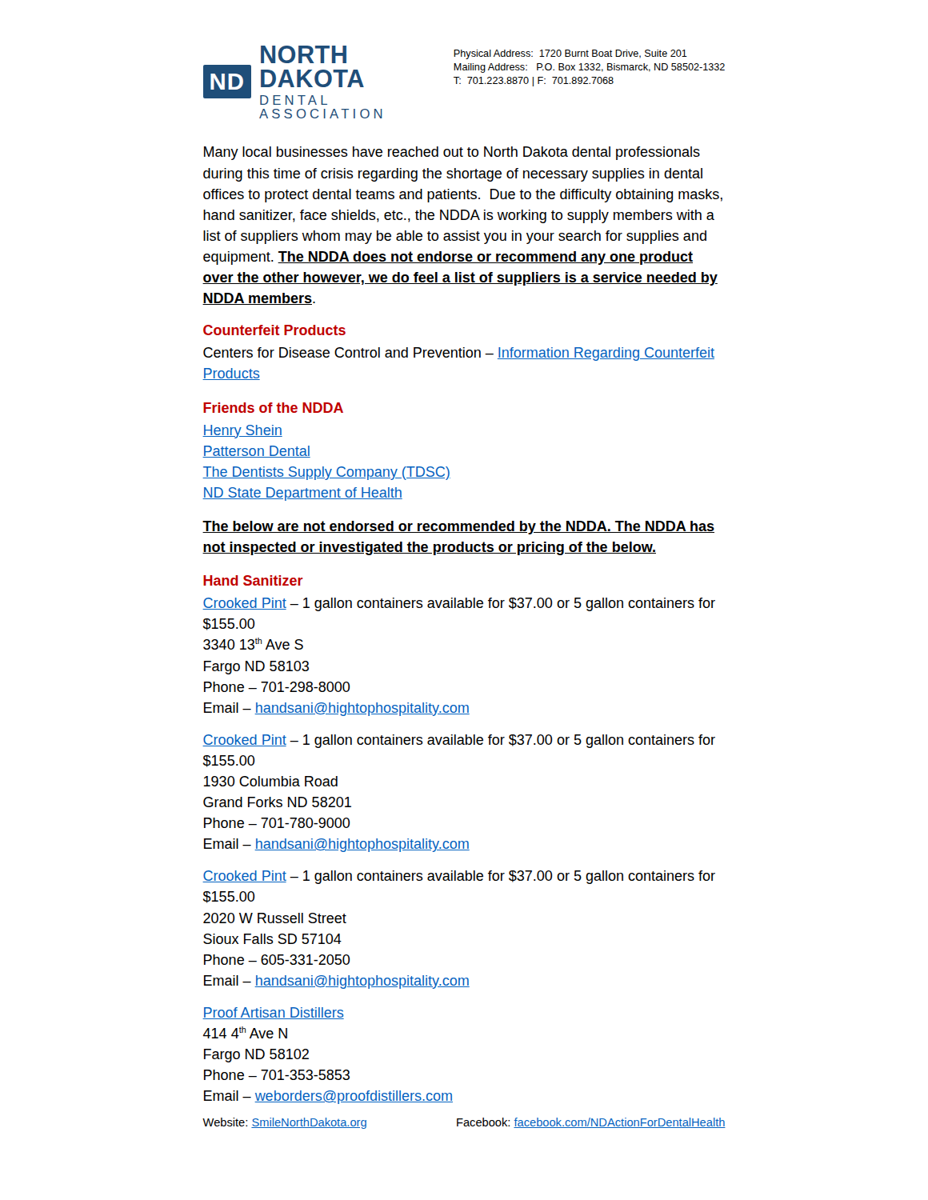ND
NORTH DAKOTA
DENTAL ASSOCIATION
Physical Address: 1720 Burnt Boat Drive, Suite 201
Mailing Address: P.O. Box 1332, Bismarck, ND 58502-1332
T: 701.223.8870 | F: 701.892.7068
Many local businesses have reached out to North Dakota dental professionals during this time of crisis regarding the shortage of necessary supplies in dental offices to protect dental teams and patients. Due to the difficulty obtaining masks, hand sanitizer, face shields, etc., the NDDA is working to supply members with a list of suppliers whom may be able to assist you in your search for supplies and equipment. The NDDA does not endorse or recommend any one product over the other however, we do feel a list of suppliers is a service needed by NDDA members.
Counterfeit Products
Centers for Disease Control and Prevention – Information Regarding Counterfeit Products
Friends of the NDDA
Henry Shein
Patterson Dental
The Dentists Supply Company (TDSC)
ND State Department of Health
The below are not endorsed or recommended by the NDDA. The NDDA has not inspected or investigated the products or pricing of the below.
Hand Sanitizer
Crooked Pint – 1 gallon containers available for $37.00 or 5 gallon containers for $155.00
3340 13th Ave S
Fargo ND 58103
Phone – 701-298-8000
Email – handsani@hightophospitality.com
Crooked Pint – 1 gallon containers available for $37.00 or 5 gallon containers for $155.00
1930 Columbia Road
Grand Forks ND 58201
Phone – 701-780-9000
Email – handsani@hightophospitality.com
Crooked Pint – 1 gallon containers available for $37.00 or 5 gallon containers for $155.00
2020 W Russell Street
Sioux Falls SD 57104
Phone – 605-331-2050
Email – handsani@hightophospitality.com
Proof Artisan Distillers
414 4th Ave N
Fargo ND 58102
Phone – 701-353-5853
Email – weborders@proofdistillers.com
Website: SmileNorthDakota.org
Facebook: facebook.com/NDActionForDentalHealth